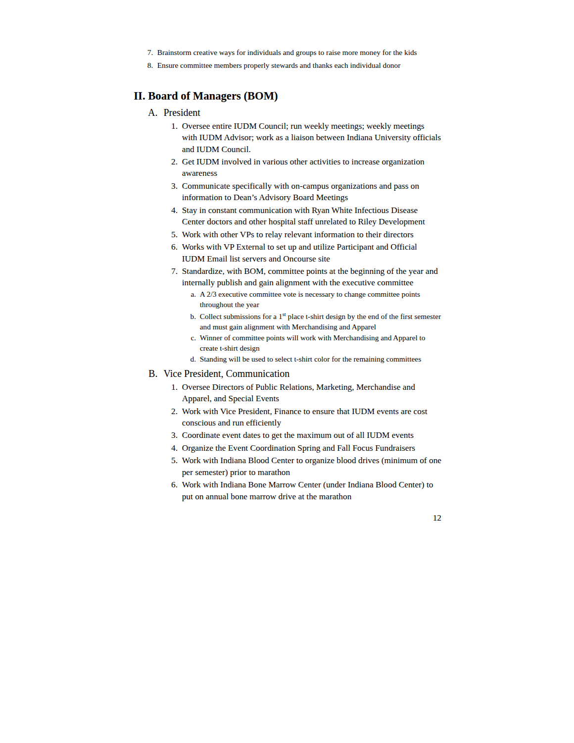Brainstorm creative ways for individuals and groups to raise more money for the kids
Ensure committee members properly stewards and thanks each individual donor
II. Board of Managers (BOM)
President
Oversee entire IUDM Council; run weekly meetings; weekly meetings with IUDM Advisor; work as a liaison between Indiana University officials and IUDM Council.
Get IUDM involved in various other activities to increase organization awareness
Communicate specifically with on-campus organizations and pass on information to Dean’s Advisory Board Meetings
Stay in constant communication with Ryan White Infectious Disease Center doctors and other hospital staff unrelated to Riley Development
Work with other VPs to relay relevant information to their directors
Works with VP External to set up and utilize Participant and Official IUDM Email list servers and Oncourse site
Standardize, with BOM, committee points at the beginning of the year and internally publish and gain alignment with the executive committee
A 2/3 executive committee vote is necessary to change committee points throughout the year
Collect submissions for a 1st place t-shirt design by the end of the first semester and must gain alignment with Merchandising and Apparel
Winner of committee points will work with Merchandising and Apparel to create t-shirt design
Standing will be used to select t-shirt color for the remaining committees
Vice President, Communication
Oversee Directors of Public Relations, Marketing, Merchandise and Apparel, and Special Events
Work with Vice President, Finance to ensure that IUDM events are cost conscious and run efficiently
Coordinate event dates to get the maximum out of all IUDM events
Organize the Event Coordination Spring and Fall Focus Fundraisers
Work with Indiana Blood Center to organize blood drives (minimum of one per semester) prior to marathon
Work with Indiana Bone Marrow Center (under Indiana Blood Center) to put on annual bone marrow drive at the marathon
12